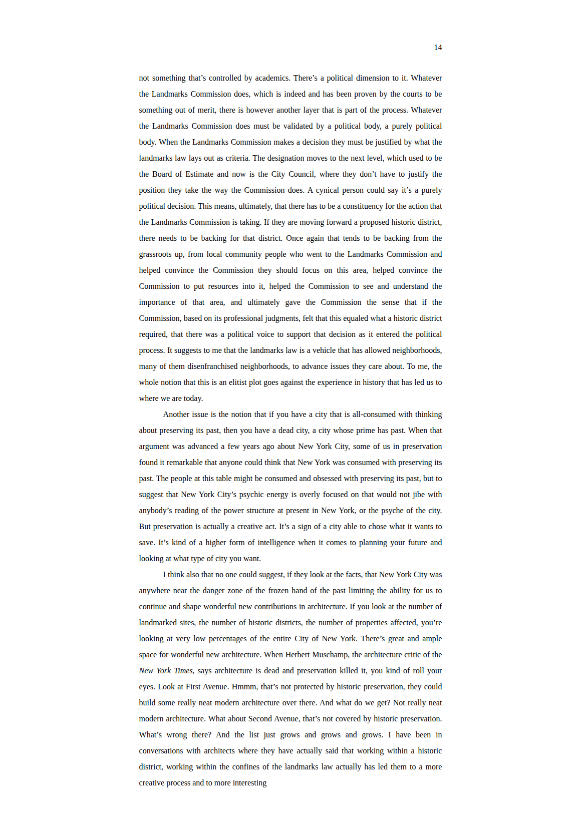14
not something that’s controlled by academics. There’s a political dimension to it. Whatever the Landmarks Commission does, which is indeed and has been proven by the courts to be something out of merit, there is however another layer that is part of the process. Whatever the Landmarks Commission does must be validated by a political body, a purely political body. When the Landmarks Commission makes a decision they must be justified by what the landmarks law lays out as criteria. The designation moves to the next level, which used to be the Board of Estimate and now is the City Council, where they don’t have to justify the position they take the way the Commission does. A cynical person could say it’s a purely political decision. This means, ultimately, that there has to be a constituency for the action that the Landmarks Commission is taking. If they are moving forward a proposed historic district, there needs to be backing for that district. Once again that tends to be backing from the grassroots up, from local community people who went to the Landmarks Commission and helped convince the Commission they should focus on this area, helped convince the Commission to put resources into it, helped the Commission to see and understand the importance of that area, and ultimately gave the Commission the sense that if the Commission, based on its professional judgments, felt that this equaled what a historic district required, that there was a political voice to support that decision as it entered the political process. It suggests to me that the landmarks law is a vehicle that has allowed neighborhoods, many of them disenfranchised neighborhoods, to advance issues they care about. To me, the whole notion that this is an elitist plot goes against the experience in history that has led us to where we are today.
Another issue is the notion that if you have a city that is all-consumed with thinking about preserving its past, then you have a dead city, a city whose prime has past. When that argument was advanced a few years ago about New York City, some of us in preservation found it remarkable that anyone could think that New York was consumed with preserving its past. The people at this table might be consumed and obsessed with preserving its past, but to suggest that New York City’s psychic energy is overly focused on that would not jibe with anybody’s reading of the power structure at present in New York, or the psyche of the city. But preservation is actually a creative act. It’s a sign of a city able to chose what it wants to save. It’s kind of a higher form of intelligence when it comes to planning your future and looking at what type of city you want.
I think also that no one could suggest, if they look at the facts, that New York City was anywhere near the danger zone of the frozen hand of the past limiting the ability for us to continue and shape wonderful new contributions in architecture. If you look at the number of landmarked sites, the number of historic districts, the number of properties affected, you’re looking at very low percentages of the entire City of New York. There’s great and ample space for wonderful new architecture. When Herbert Muschamp, the architecture critic of the New York Times, says architecture is dead and preservation killed it, you kind of roll your eyes. Look at First Avenue. Hmmm, that’s not protected by historic preservation, they could build some really neat modern architecture over there. And what do we get? Not really neat modern architecture. What about Second Avenue, that’s not covered by historic preservation. What’s wrong there? And the list just grows and grows and grows. I have been in conversations with architects where they have actually said that working within a historic district, working within the confines of the landmarks law actually has led them to a more creative process and to more interesting